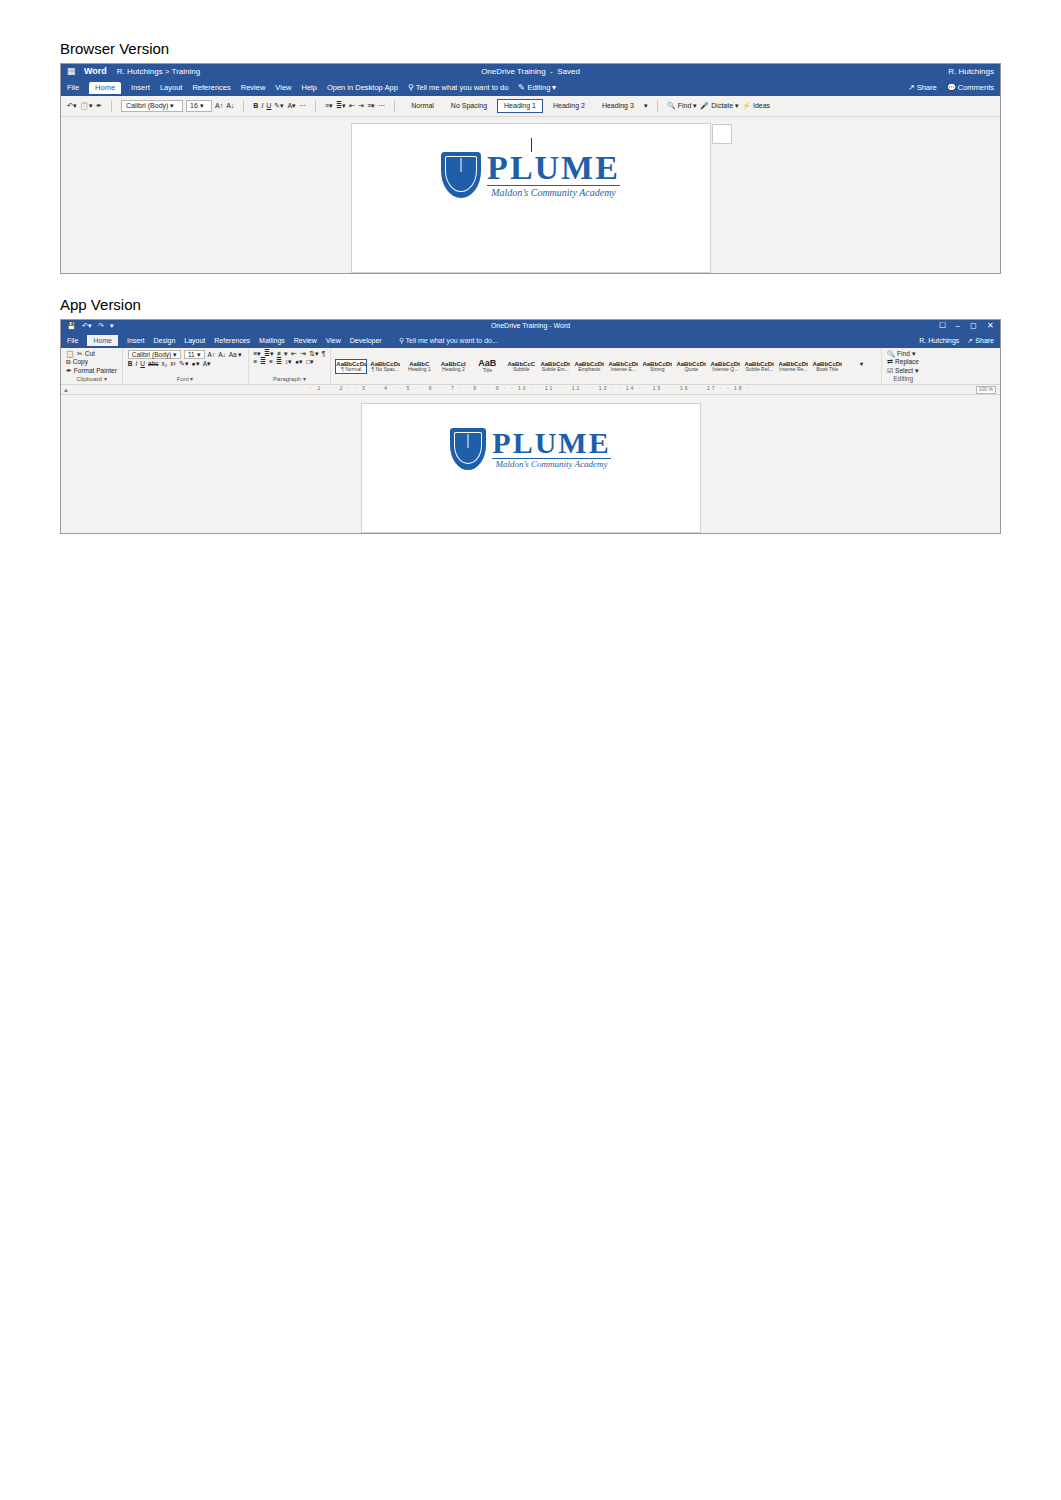Browser Version
▦ Word R. Hutchings > Training OneDrive Training - Saved R. Hutchings
File Home Insert Layout References Review View Help Open in Desktop App ⚲ Tell me what you want to do ✎ Editing ▾ ↗ Share 💬 Comments
↶▾ 📋▾ ✒
Calibri (Body) ▾ 16 ▾ A↑ A↓
B I U ✎▾ A▾ ⋯
≡▾ ≣▾ ⇤ ⇥ ≡▾ ⋯
Normal No Spacing Heading 1 Heading 2 Heading 3 ▾
🔍 Find ▾ 🎤 Dictate ▾ ⚡ Ideas
PLUME
Maldon’s Community Academy
App Version
💾 ↶▾ ↷ ▾
OneDrive Training - Word
☐ – ◻ ✕
File Home Insert Design Layout References Mailings Review View Developer ⚲ Tell me what you want to do... R. Hutchings ↗ Share
📋✂ Cut
⧉ Copy
✒ Format Painter
Clipboard ▾
Calibri (Body) ▾ 11 ▾ A↑ A↓ Aa ▾
B I U abc x₂ x² ✎▾ ●▾ A▾
Font ▾
≡▾ ≣▾ ≢▾ ⇤ ⇥ ⇅▾ ¶
≡ ≣ ≡ ≣ ↕▾ ●▾ □▾
Paragraph ▾
AaBbCcDc
¶ Normal
AaBbCcDc
¶ No Spac...
AaBbC
Heading 1
AaBbCcl
Heading 2
AaB
Title
AaBbCcC
Subtitle
AaBbCcDt
Subtle Em...
AaBbCcDt
Emphasis
AaBbCcDt
Intense E...
AaBbCcDt
Strong
AaBbCcDt
Quote
AaBbCcDt
Intense Q...
AaBbCcDt
Subtle Ref...
AaBbCcDt
Intense Re...
AaBbCcDt
Book Title
▾
🔍 Find ▾
⇄ Replace
☑ Select ▾
Editing
▲
· 1 · · 2 · · 3 · · 4 · · 5 · · 6 · · 7 · · 8 · · 9 · · 10 · · 11 · · 12 · · 13 · · 14 · · 15 · · 16 · · 17 · · 18 ·
100 %
PLUME
Maldon’s Community Academy